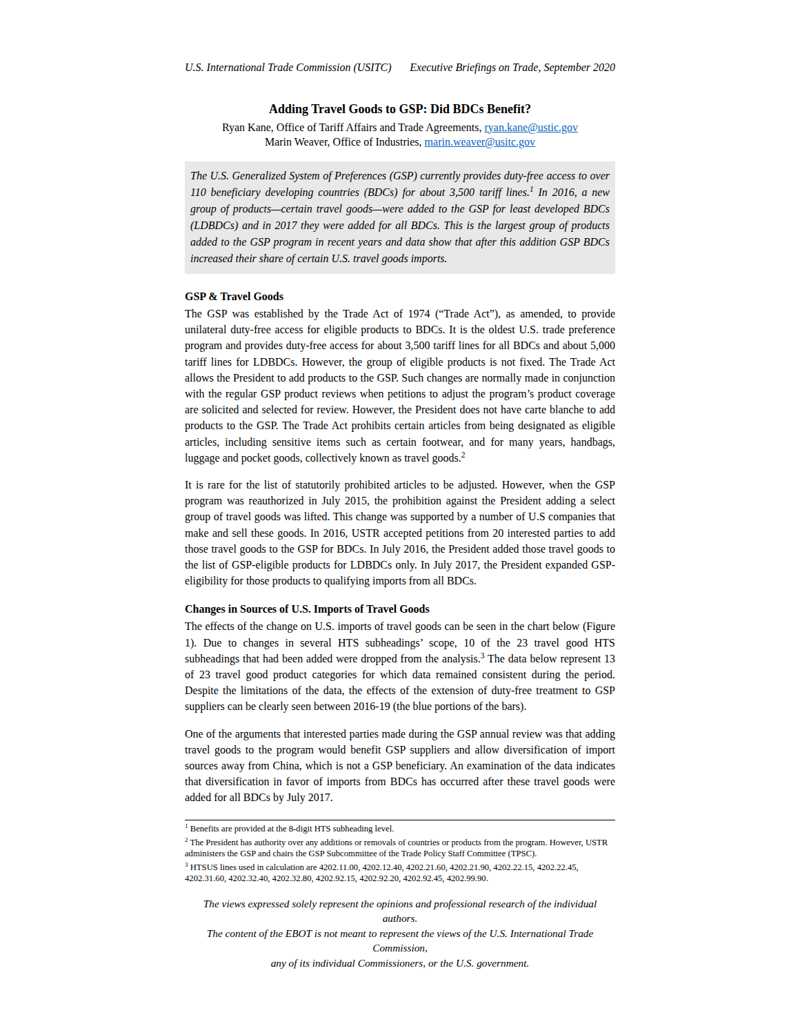U.S. International Trade Commission (USITC) Executive Briefings on Trade, September 2020
Adding Travel Goods to GSP: Did BDCs Benefit?
Ryan Kane, Office of Tariff Affairs and Trade Agreements, ryan.kane@ustic.gov
Marin Weaver, Office of Industries, marin.weaver@usitc.gov
The U.S. Generalized System of Preferences (GSP) currently provides duty-free access to over 110 beneficiary developing countries (BDCs) for about 3,500 tariff lines.1 In 2016, a new group of products—certain travel goods—were added to the GSP for least developed BDCs (LDBDCs) and in 2017 they were added for all BDCs. This is the largest group of products added to the GSP program in recent years and data show that after this addition GSP BDCs increased their share of certain U.S. travel goods imports.
GSP & Travel Goods
The GSP was established by the Trade Act of 1974 (“Trade Act”), as amended, to provide unilateral duty-free access for eligible products to BDCs. It is the oldest U.S. trade preference program and provides duty-free access for about 3,500 tariff lines for all BDCs and about 5,000 tariff lines for LDBDCs. However, the group of eligible products is not fixed. The Trade Act allows the President to add products to the GSP. Such changes are normally made in conjunction with the regular GSP product reviews when petitions to adjust the program’s product coverage are solicited and selected for review. However, the President does not have carte blanche to add products to the GSP. The Trade Act prohibits certain articles from being designated as eligible articles, including sensitive items such as certain footwear, and for many years, handbags, luggage and pocket goods, collectively known as travel goods.2
It is rare for the list of statutorily prohibited articles to be adjusted. However, when the GSP program was reauthorized in July 2015, the prohibition against the President adding a select group of travel goods was lifted. This change was supported by a number of U.S companies that make and sell these goods. In 2016, USTR accepted petitions from 20 interested parties to add those travel goods to the GSP for BDCs. In July 2016, the President added those travel goods to the list of GSP-eligible products for LDBDCs only. In July 2017, the President expanded GSP-eligibility for those products to qualifying imports from all BDCs.
Changes in Sources of U.S. Imports of Travel Goods
The effects of the change on U.S. imports of travel goods can be seen in the chart below (Figure 1). Due to changes in several HTS subheadings’ scope, 10 of the 23 travel good HTS subheadings that had been added were dropped from the analysis.3 The data below represent 13 of 23 travel good product categories for which data remained consistent during the period. Despite the limitations of the data, the effects of the extension of duty-free treatment to GSP suppliers can be clearly seen between 2016-19 (the blue portions of the bars).
One of the arguments that interested parties made during the GSP annual review was that adding travel goods to the program would benefit GSP suppliers and allow diversification of import sources away from China, which is not a GSP beneficiary. An examination of the data indicates that diversification in favor of imports from BDCs has occurred after these travel goods were added for all BDCs by July 2017.
1 Benefits are provided at the 8-digit HTS subheading level.
2 The President has authority over any additions or removals of countries or products from the program. However, USTR administers the GSP and chairs the GSP Subcommittee of the Trade Policy Staff Committee (TPSC).
3 HTSUS lines used in calculation are 4202.11.00, 4202.12.40, 4202.21.60, 4202.21.90, 4202.22.15, 4202.22.45, 4202.31.60, 4202.32.40, 4202.32.80, 4202.92.15, 4202.92.20, 4202.92.45, 4202.99.90.
The views expressed solely represent the opinions and professional research of the individual authors.
The content of the EBOT is not meant to represent the views of the U.S. International Trade Commission,
any of its individual Commissioners, or the U.S. government.